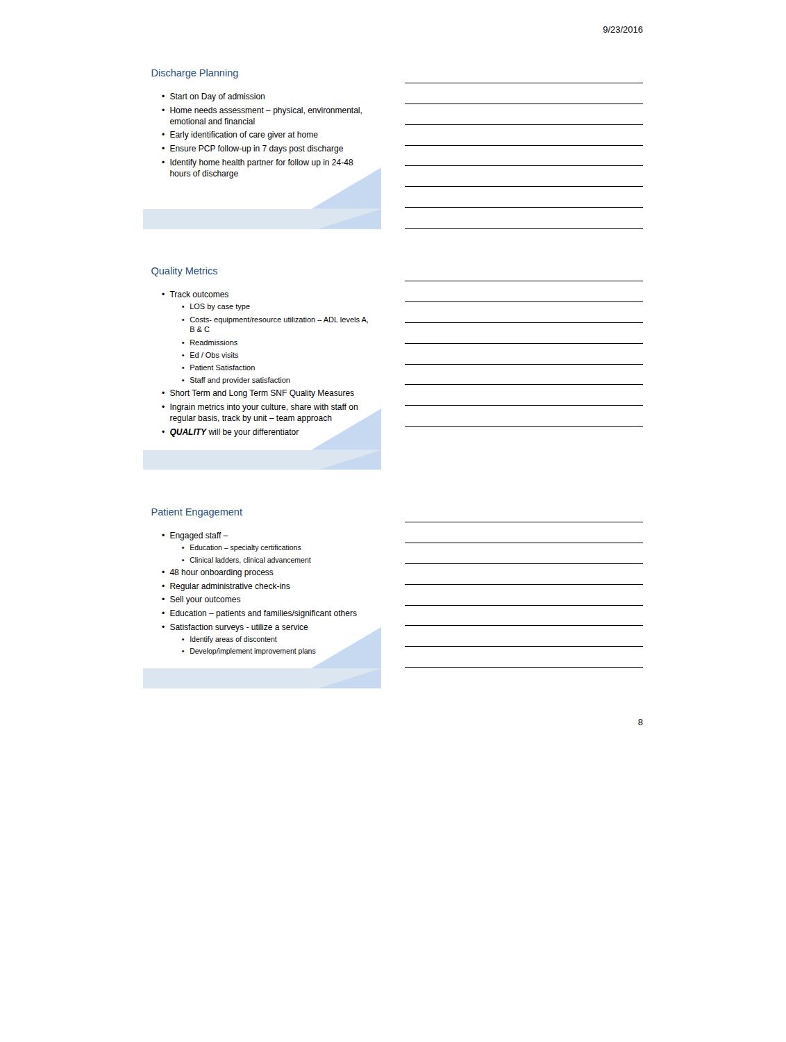9/23/2016
Discharge Planning
Start on Day of admission
Home needs assessment – physical, environmental, emotional and financial
Early identification of care giver at home
Ensure PCP follow-up in 7 days post discharge
Identify home health partner for follow up in 24-48 hours of discharge
Quality Metrics
Track outcomes
LOS by case type
Costs- equipment/resource utilization – ADL levels A, B & C
Readmissions
Ed / Obs visits
Patient Satisfaction
Staff and provider satisfaction
Short Term and Long Term SNF Quality Measures
Ingrain metrics into your culture, share with staff on regular basis, track by unit – team approach
QUALITY will be your differentiator
Patient Engagement
Engaged staff –
Education – specialty certifications
Clinical ladders, clinical advancement
48 hour onboarding process
Regular administrative check-ins
Sell your outcomes
Education – patients and families/significant others
Satisfaction surveys - utilize a service
Identify areas of discontent
Develop/implement improvement plans
8